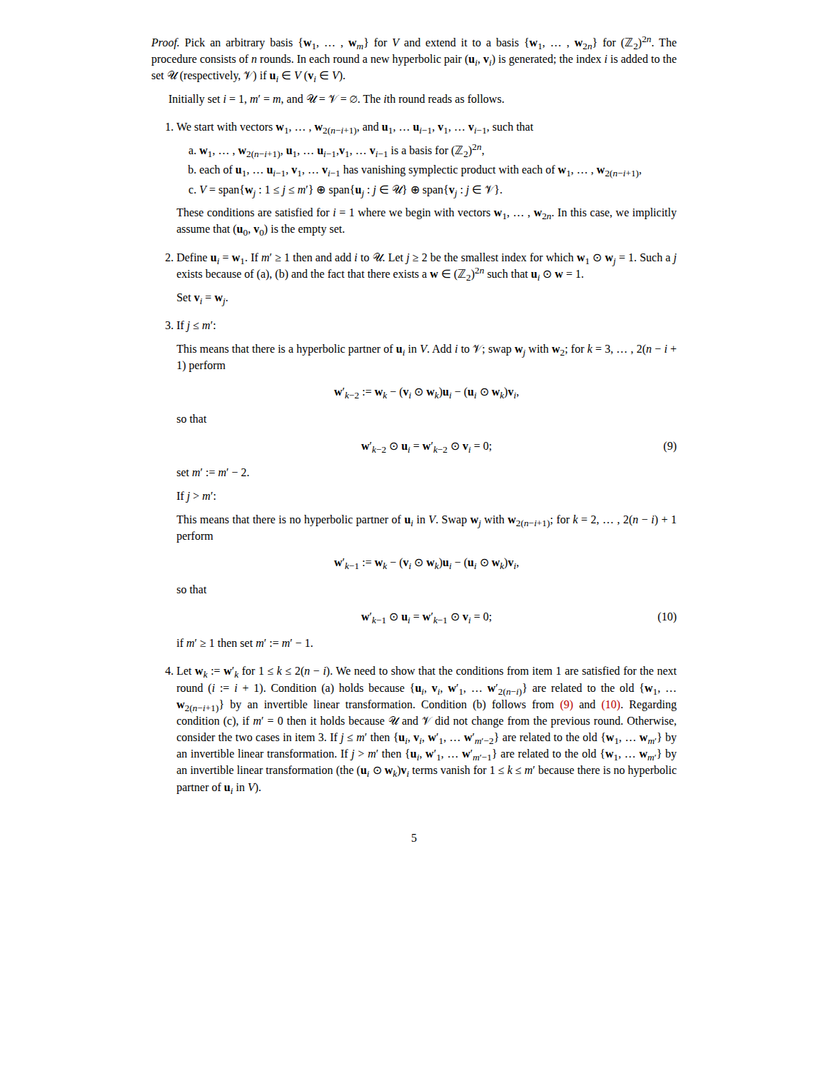Proof. Pick an arbitrary basis {w1, … , wm} for V and extend it to a basis {w1, … , w2n} for (ℤ2)2n. The procedure consists of n rounds. In each round a new hyperbolic pair (ui, vi) is generated; the index i is added to the set 𝒰 (respectively, 𝒱) if ui ∈ V (vi ∈ V).
Initially set i = 1, m′ = m, and 𝒰 = 𝒱 = ∅. The ith round reads as follows.
We start with vectors w1, … , w2(n−i+1), and u1, … ui−1, v1, … vi−1, such that
w1, … , w2(n−i+1), u1, … ui−1,v1, … vi−1 is a basis for (ℤ2)2n,
each of u1, … ui−1, v1, … vi−1 has vanishing symplectic product with each of w1, … , w2(n−i+1),
V = span{wj : 1 ≤ j ≤ m′} ⊕ span{uj : j ∈ 𝒰} ⊕ span{vj : j ∈ 𝒱}.
These conditions are satisfied for i = 1 where we begin with vectors w1, … , w2n. In this case, we implicitly assume that (u0, v0) is the empty set.
Define ui = w1. If m′ ≥ 1 then and add i to 𝒰. Let j ≥ 2 be the smallest index for which w1 ⊙ wj = 1. Such a j exists because of (a), (b) and the fact that there exists a w ∈ (ℤ2)2n such that ui ⊙ w = 1.
Set vi = wj.
If j ≤ m′:
This means that there is a hyperbolic partner of ui in V. Add i to 𝒱; swap wj with w2; for k = 3, … , 2(n − i + 1) perform
w′k−2 := wk − (vi ⊙ wk)ui − (ui ⊙ wk)vi,
so that
w′k−2 ⊙ ui = w′k−2 ⊙ vi = 0; (9)
set m′ := m′ − 2.
If j > m′:
This means that there is no hyperbolic partner of ui in V. Swap wj with w2(n−i+1); for k = 2, … , 2(n − i) + 1 perform
w′k−1 := wk − (vi ⊙ wk)ui − (ui ⊙ wk)vi,
so that
w′k−1 ⊙ ui = w′k−1 ⊙ vi = 0; (10)
if m′ ≥ 1 then set m′ := m′ − 1.
Let wk := w′k for 1 ≤ k ≤ 2(n − i). We need to show that the conditions from item 1 are satisfied for the next round (i := i + 1). Condition (a) holds because {ui, vi, w′1, … w′2(n−i)} are related to the old {w1, … w2(n−i+1)} by an invertible linear transformation. Condition (b) follows from (9) and (10). Regarding condition (c), if m′ = 0 then it holds because 𝒰 and 𝒱 did not change from the previous round. Otherwise, consider the two cases in item 3. If j ≤ m′ then {ui, vi, w′1, … w′m′−2} are related to the old {w1, … wm′} by an invertible linear transformation. If j > m′ then {ui, w′1, … w′m′−1} are related to the old {w1, … wm′} by an invertible linear transformation (the (ui ⊙ wk)vi terms vanish for 1 ≤ k ≤ m′ because there is no hyperbolic partner of ui in V).
5